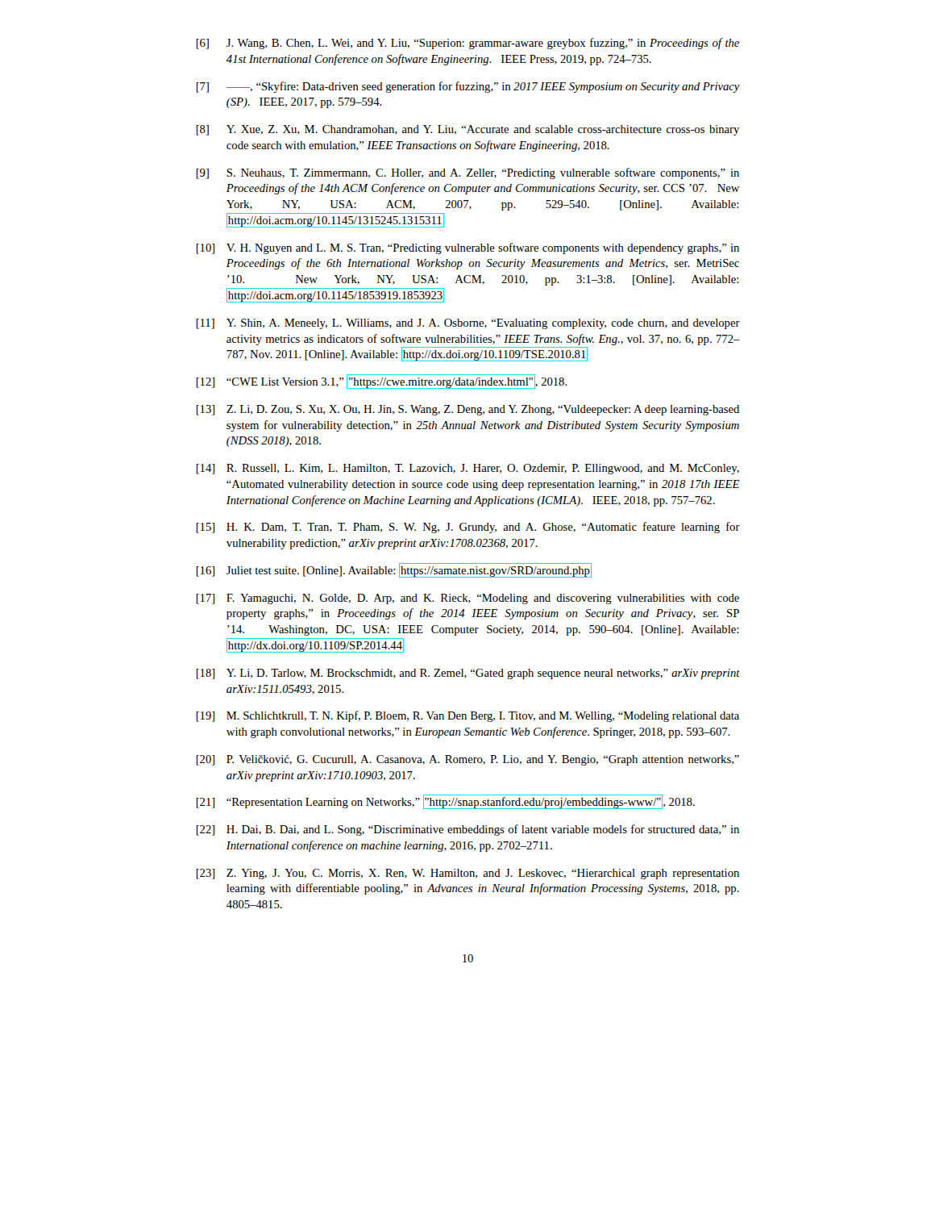[6] J. Wang, B. Chen, L. Wei, and Y. Liu, “Superion: grammar-aware greybox fuzzing,” in Proceedings of the 41st International Conference on Software Engineering. IEEE Press, 2019, pp. 724–735.
[7] ——, “Skyfire: Data-driven seed generation for fuzzing,” in 2017 IEEE Symposium on Security and Privacy (SP). IEEE, 2017, pp. 579–594.
[8] Y. Xue, Z. Xu, M. Chandramohan, and Y. Liu, “Accurate and scalable cross-architecture cross-os binary code search with emulation,” IEEE Transactions on Software Engineering, 2018.
[9] S. Neuhaus, T. Zimmermann, C. Holler, and A. Zeller, “Predicting vulnerable software components,” in Proceedings of the 14th ACM Conference on Computer and Communications Security, ser. CCS ’07. New York, NY, USA: ACM, 2007, pp. 529–540. [Online]. Available: http://doi.acm.org/10.1145/1315245.1315311
[10] V. H. Nguyen and L. M. S. Tran, “Predicting vulnerable software components with dependency graphs,” in Proceedings of the 6th International Workshop on Security Measurements and Metrics, ser. MetriSec ’10. New York, NY, USA: ACM, 2010, pp. 3:1–3:8. [Online]. Available: http://doi.acm.org/10.1145/1853919.1853923
[11] Y. Shin, A. Meneely, L. Williams, and J. A. Osborne, “Evaluating complexity, code churn, and developer activity metrics as indicators of software vulnerabilities,” IEEE Trans. Softw. Eng., vol. 37, no. 6, pp. 772–787, Nov. 2011. [Online]. Available: http://dx.doi.org/10.1109/TSE.2010.81
[12] “CWE List Version 3.1,” "https://cwe.mitre.org/data/index.html", 2018.
[13] Z. Li, D. Zou, S. Xu, X. Ou, H. Jin, S. Wang, Z. Deng, and Y. Zhong, “Vuldeepecker: A deep learning-based system for vulnerability detection,” in 25th Annual Network and Distributed System Security Symposium (NDSS 2018), 2018.
[14] R. Russell, L. Kim, L. Hamilton, T. Lazovich, J. Harer, O. Ozdemir, P. Ellingwood, and M. McConley, “Automated vulnerability detection in source code using deep representation learning,” in 2018 17th IEEE International Conference on Machine Learning and Applications (ICMLA). IEEE, 2018, pp. 757–762.
[15] H. K. Dam, T. Tran, T. Pham, S. W. Ng, J. Grundy, and A. Ghose, “Automatic feature learning for vulnerability prediction,” arXiv preprint arXiv:1708.02368, 2017.
[16] Juliet test suite. [Online]. Available: https://samate.nist.gov/SRD/around.php
[17] F. Yamaguchi, N. Golde, D. Arp, and K. Rieck, “Modeling and discovering vulnerabilities with code property graphs,” in Proceedings of the 2014 IEEE Symposium on Security and Privacy, ser. SP ’14. Washington, DC, USA: IEEE Computer Society, 2014, pp. 590–604. [Online]. Available: http://dx.doi.org/10.1109/SP.2014.44
[18] Y. Li, D. Tarlow, M. Brockschmidt, and R. Zemel, “Gated graph sequence neural networks,” arXiv preprint arXiv:1511.05493, 2015.
[19] M. Schlichtkrull, T. N. Kipf, P. Bloem, R. Van Den Berg, I. Titov, and M. Welling, “Modeling relational data with graph convolutional networks,” in European Semantic Web Conference. Springer, 2018, pp. 593–607.
[20] P. Veličković, G. Cucurull, A. Casanova, A. Romero, P. Lio, and Y. Bengio, “Graph attention networks,” arXiv preprint arXiv:1710.10903, 2017.
[21] “Representation Learning on Networks,” "http://snap.stanford.edu/proj/embeddings-www/", 2018.
[22] H. Dai, B. Dai, and L. Song, “Discriminative embeddings of latent variable models for structured data,” in International conference on machine learning, 2016, pp. 2702–2711.
[23] Z. Ying, J. You, C. Morris, X. Ren, W. Hamilton, and J. Leskovec, “Hierarchical graph representation learning with differentiable pooling,” in Advances in Neural Information Processing Systems, 2018, pp. 4805–4815.
10